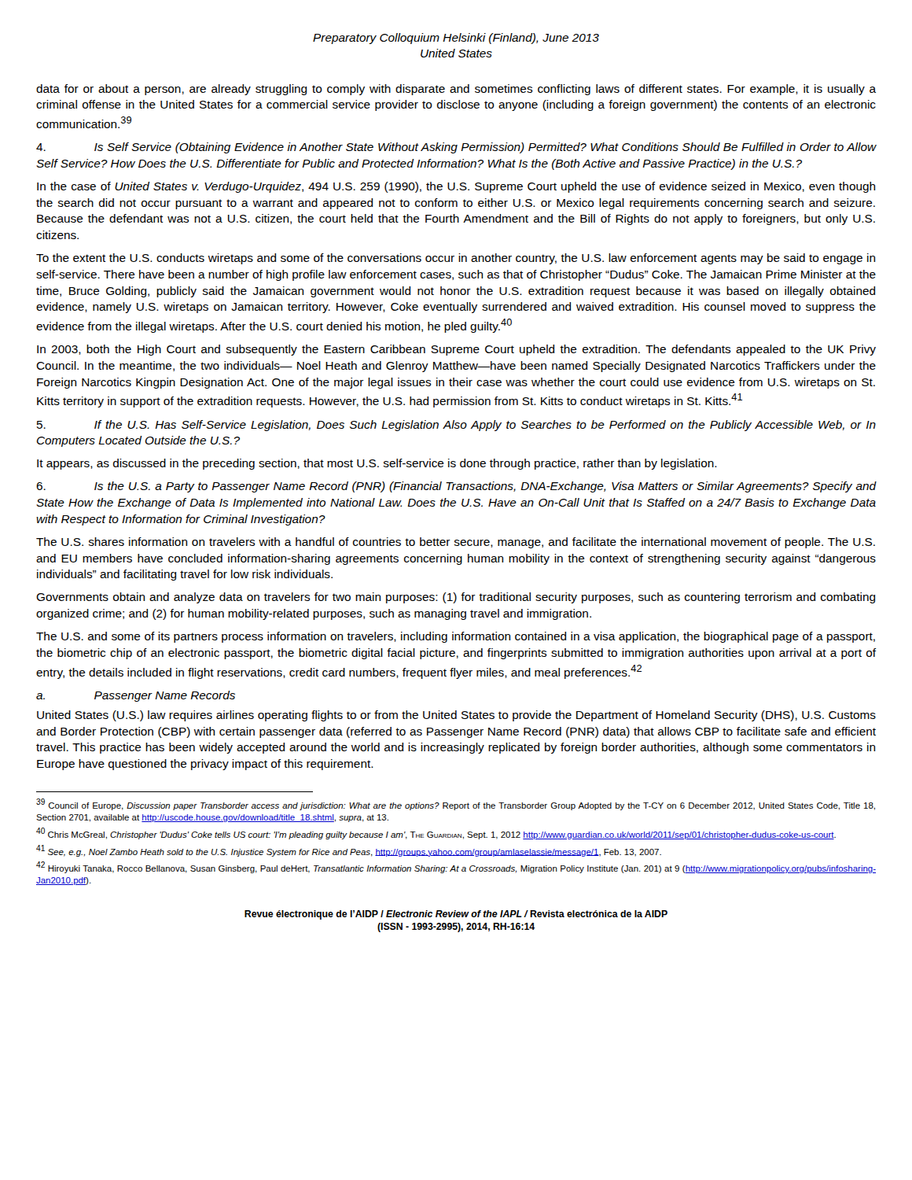Preparatory Colloquium Helsinki (Finland), June 2013
United States
data for or about a person, are already struggling to comply with disparate and sometimes conflicting laws of different states. For example, it is usually a criminal offense in the United States for a commercial service provider to disclose to anyone (including a foreign government) the contents of an electronic communication.39
4. Is Self Service (Obtaining Evidence in Another State Without Asking Permission) Permitted? What Conditions Should Be Fulfilled in Order to Allow Self Service? How Does the U.S. Differentiate for Public and Protected Information? What Is the (Both Active and Passive Practice) in the U.S.?
In the case of United States v. Verdugo-Urquidez, 494 U.S. 259 (1990), the U.S. Supreme Court upheld the use of evidence seized in Mexico, even though the search did not occur pursuant to a warrant and appeared not to conform to either U.S. or Mexico legal requirements concerning search and seizure. Because the defendant was not a U.S. citizen, the court held that the Fourth Amendment and the Bill of Rights do not apply to foreigners, but only U.S. citizens.
To the extent the U.S. conducts wiretaps and some of the conversations occur in another country, the U.S. law enforcement agents may be said to engage in self-service. There have been a number of high profile law enforcement cases, such as that of Christopher “Dudus” Coke. The Jamaican Prime Minister at the time, Bruce Golding, publicly said the Jamaican government would not honor the U.S. extradition request because it was based on illegally obtained evidence, namely U.S. wiretaps on Jamaican territory. However, Coke eventually surrendered and waived extradition. His counsel moved to suppress the evidence from the illegal wiretaps. After the U.S. court denied his motion, he pled guilty.40
In 2003, both the High Court and subsequently the Eastern Caribbean Supreme Court upheld the extradition. The defendants appealed to the UK Privy Council. In the meantime, the two individuals— Noel Heath and Glenroy Matthew—have been named Specially Designated Narcotics Traffickers under the Foreign Narcotics Kingpin Designation Act. One of the major legal issues in their case was whether the court could use evidence from U.S. wiretaps on St. Kitts territory in support of the extradition requests. However, the U.S. had permission from St. Kitts to conduct wiretaps in St. Kitts.41
5. If the U.S. Has Self-Service Legislation, Does Such Legislation Also Apply to Searches to be Performed on the Publicly Accessible Web, or In Computers Located Outside the U.S.?
It appears, as discussed in the preceding section, that most U.S. self-service is done through practice, rather than by legislation.
6. Is the U.S. a Party to Passenger Name Record (PNR) (Financial Transactions, DNA-Exchange, Visa Matters or Similar Agreements? Specify and State How the Exchange of Data Is Implemented into National Law. Does the U.S. Have an On-Call Unit that Is Staffed on a 24/7 Basis to Exchange Data with Respect to Information for Criminal Investigation?
The U.S. shares information on travelers with a handful of countries to better secure, manage, and facilitate the international movement of people. The U.S. and EU members have concluded information-sharing agreements concerning human mobility in the context of strengthening security against “dangerous individuals” and facilitating travel for low risk individuals.
Governments obtain and analyze data on travelers for two main purposes: (1) for traditional security purposes, such as countering terrorism and combating organized crime; and (2) for human mobility-related purposes, such as managing travel and immigration.
The U.S. and some of its partners process information on travelers, including information contained in a visa application, the biographical page of a passport, the biometric chip of an electronic passport, the biometric digital facial picture, and fingerprints submitted to immigration authorities upon arrival at a port of entry, the details included in flight reservations, credit card numbers, frequent flyer miles, and meal preferences.42
a. Passenger Name Records
United States (U.S.) law requires airlines operating flights to or from the United States to provide the Department of Homeland Security (DHS), U.S. Customs and Border Protection (CBP) with certain passenger data (referred to as Passenger Name Record (PNR) data) that allows CBP to facilitate safe and efficient travel. This practice has been widely accepted around the world and is increasingly replicated by foreign border authorities, although some commentators in Europe have questioned the privacy impact of this requirement.
39 Council of Europe, Discussion paper Transborder access and jurisdiction: What are the options? Report of the Transborder Group Adopted by the T-CY on 6 December 2012, United States Code, Title 18, Section 2701, available at http://uscode.house.gov/download/title_18.shtml, supra, at 13.
40 Chris McGreal, Christopher 'Dudus' Coke tells US court: 'I'm pleading guilty because I am', The Guardian, Sept. 1, 2012 http://www.guardian.co.uk/world/2011/sep/01/christopher-dudus-coke-us-court.
41 See, e.g., Noel Zambo Heath sold to the U.S. Injustice System for Rice and Peas, http://groups.yahoo.com/group/amlaselassie/message/1, Feb. 13, 2007.
42 Hiroyuki Tanaka, Rocco Bellanova, Susan Ginsberg, Paul deHert, Transatlantic Information Sharing: At a Crossroads, Migration Policy Institute (Jan. 201) at 9 (http://www.migrationpolicy.org/pubs/infosharing-Jan2010.pdf).
Revue électronique de l’AIDP / Electronic Review of the IAPL / Revista electrónica de la AIDP
(ISSN - 1993-2995), 2014, RH-16:14